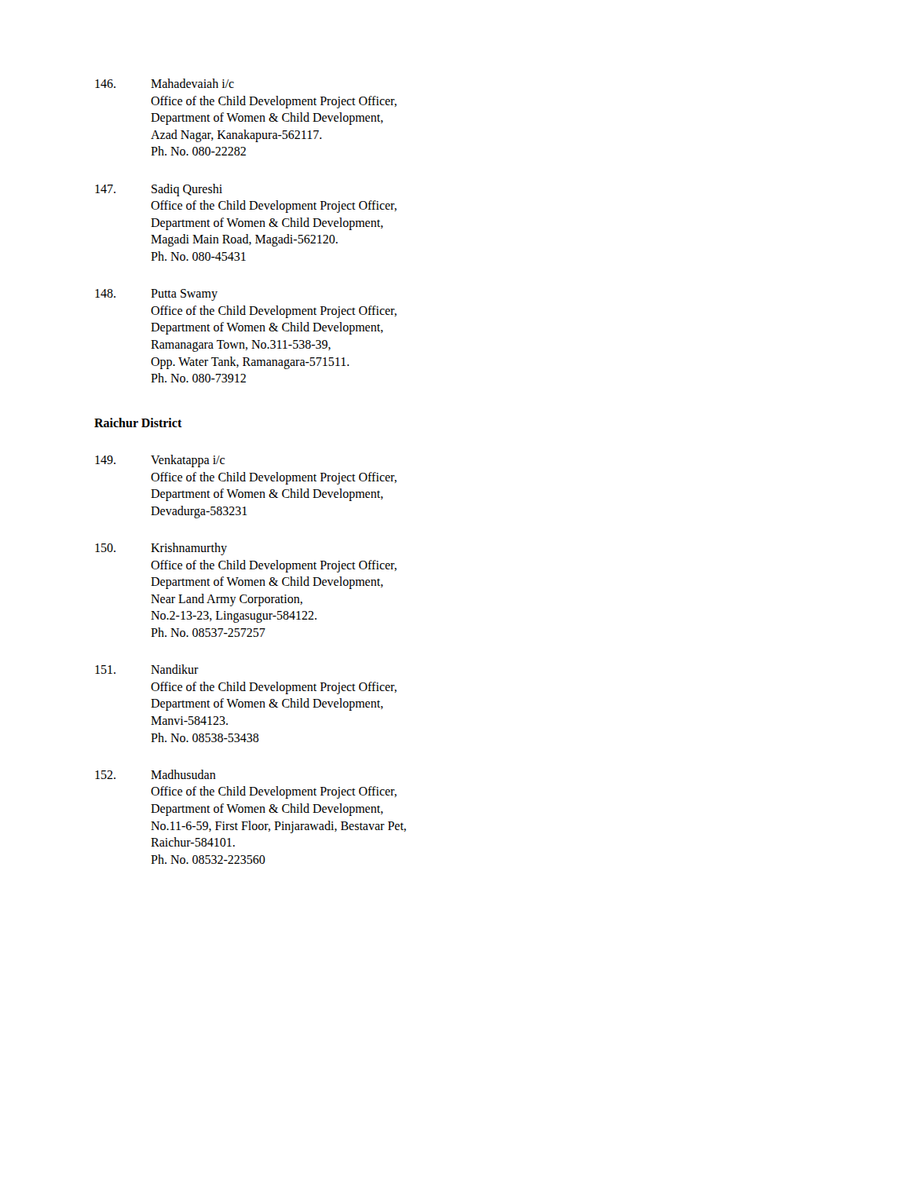146. Mahadevaiah i/c Office of the Child Development Project Officer, Department of Women & Child Development, Azad Nagar, Kanakapura-562117. Ph. No. 080-22282
147. Sadiq Qureshi Office of the Child Development Project Officer, Department of Women & Child Development, Magadi Main Road, Magadi-562120. Ph. No. 080-45431
148. Putta Swamy Office of the Child Development Project Officer, Department of Women & Child Development, Ramanagara Town, No.311-538-39, Opp. Water Tank, Ramanagara-571511. Ph. No. 080-73912
Raichur District
149. Venkatappa i/c Office of the Child Development Project Officer, Department of Women & Child Development, Devadurga-583231
150. Krishnamurthy Office of the Child Development Project Officer, Department of Women & Child Development, Near Land Army Corporation, No.2-13-23, Lingasugur-584122. Ph. No. 08537-257257
151. Nandikur Office of the Child Development Project Officer, Department of Women & Child Development, Manvi-584123. Ph. No. 08538-53438
152. Madhusudan Office of the Child Development Project Officer, Department of Women & Child Development, No.11-6-59, First Floor, Pinjarawadi, Bestavar Pet, Raichur-584101. Ph. No. 08532-223560